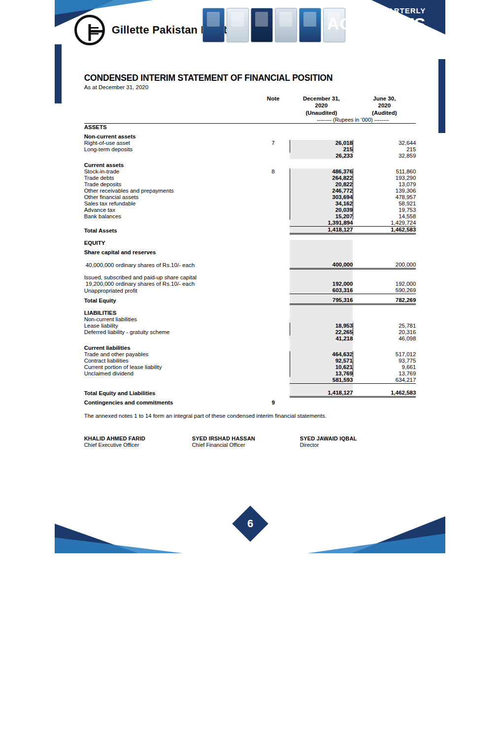Gillette Pakistan Limited
QUARTERLY
ACCOUNTS
DECEMBER 31,2020
CONDENSED INTERIM STATEMENT OF FINANCIAL POSITION
As at December 31, 2020
| | Note | December 31, 2020 (Unaudited) | June 30, 2020 (Audited) |
| | | -------- (Rupees in ‘000) -------- |
| ASSETS | | | |
| Non-current assets | | | |
| Right-of-use asset | 7 | 26,018 | 32,644 |
| Long-term deposits | | 215 | 215 |
| | | 26,233 | 32,859 |
| Current assets | | | |
| Stock-in-trade | 8 | 486,376 | 511,860 |
| Trade debts | | 264,822 | 193,290 |
| Trade deposits | | 20,822 | 13,079 |
| Other receivables and prepayments | | 246,772 | 139,306 |
| Other financial assets | | 303,694 | 478,957 |
| Sales tax refundable | | 34,162 | 58,921 |
| Advance tax | | 20,039 | 19,753 |
| Bank balances | | 15,207 | 14,558 |
| | | 1,391,894 | 1,429,724 |
| Total Assets | | 1,418,127 | 1,462,583 |
| EQUITY | | | |
| Share capital and reserves | | | |
| 40,000,000 ordinary shares of Rs.10/- each | | 400,000 | 200,000 |
| Issued, subscribed and paid-up share capital | | | |
| 19,200,000 ordinary shares of Rs.10/- each | | 192,000 | 192,000 |
| Unappropriated profit | | 603,316 | 590,269 |
| Total Equity | | 795,316 | 782,269 |
| LIABILITIES | | | |
| Non-current liabilities | | | |
| Lease liability | | 18,953 | 25,781 |
| Deferred liability - gratuity scheme | | 22,265 | 20,316 |
| | | 41,218 | 46,098 |
| Current liabilities | | | |
| Trade and other payables | | 464,632 | 517,012 |
| Contract liabilities | | 92,571 | 93,775 |
| Current portion of lease liability | | 10,621 | 9,661 |
| Unclaimed dividend | | 13,769 | 13,769 |
| | | 581,593 | 634,217 |
| Total Equity and Liabilities | | 1,418,127 | 1,462,583 |
| Contingencies and commitments | 9 | | |
The annexed notes 1 to 14 form an integral part of these condensed interim financial statements.
KHALID AHMED FARID
Chief Executive Officer
SYED IRSHAD HASSAN
Chief Financial Officer
SYED JAWAID IQBAL
Director
6